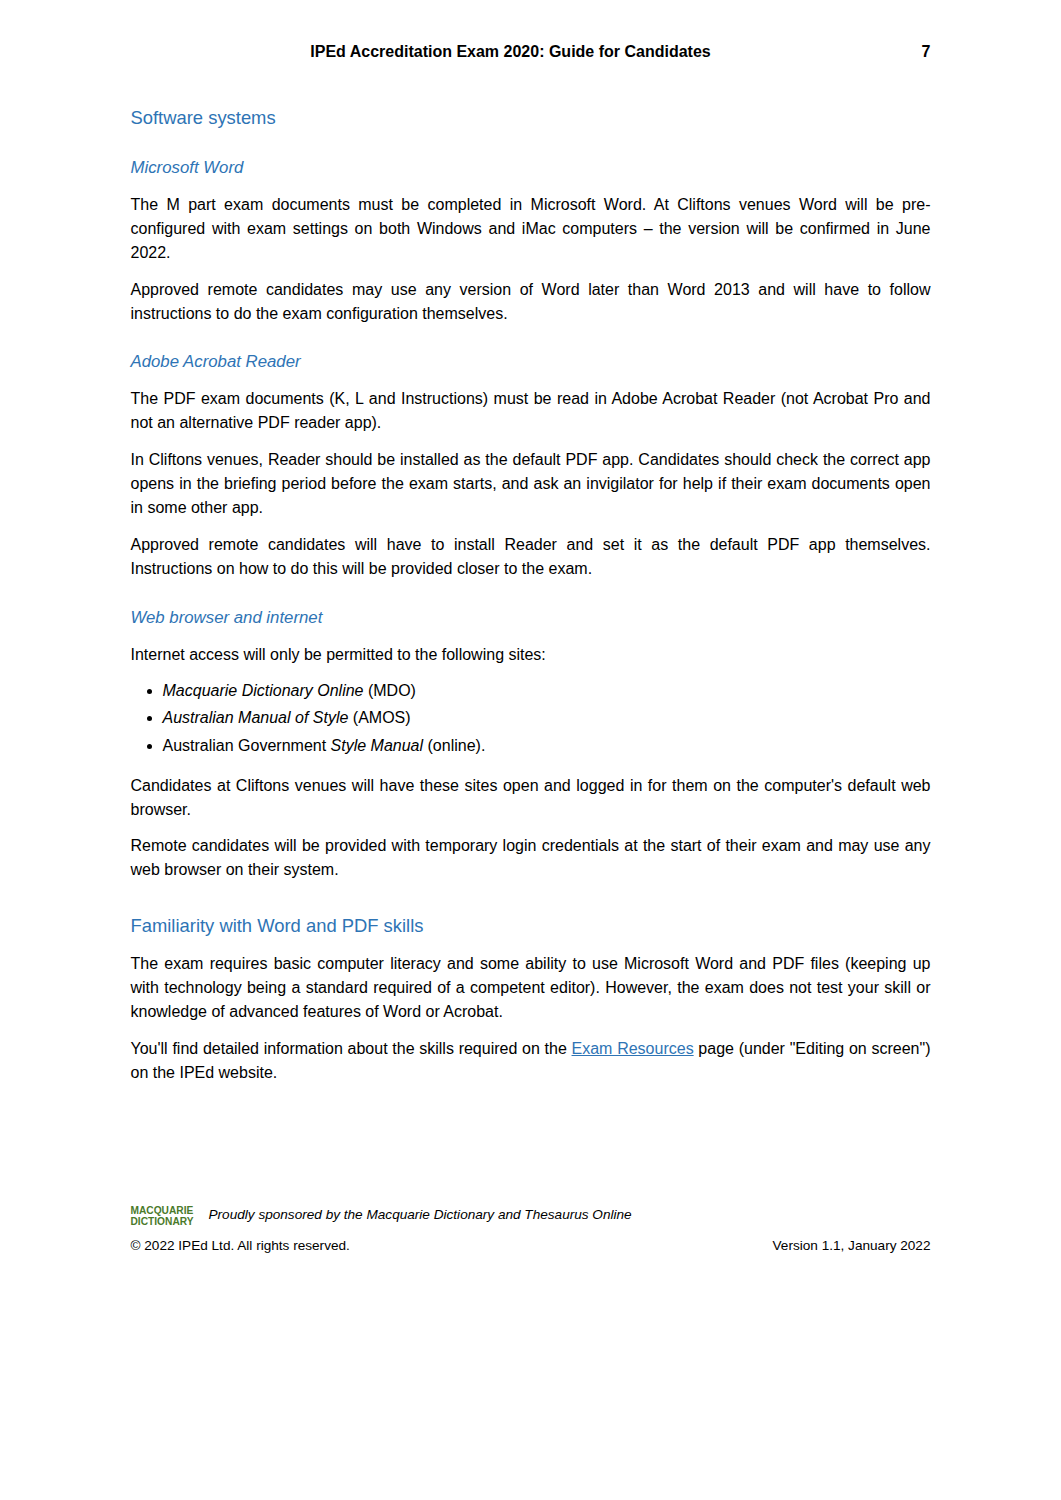IPEd Accreditation Exam 2020: Guide for Candidates 7
Software systems
Microsoft Word
The M part exam documents must be completed in Microsoft Word. At Cliftons venues Word will be pre-configured with exam settings on both Windows and iMac computers – the version will be confirmed in June 2022.
Approved remote candidates may use any version of Word later than Word 2013 and will have to follow instructions to do the exam configuration themselves.
Adobe Acrobat Reader
The PDF exam documents (K, L and Instructions) must be read in Adobe Acrobat Reader (not Acrobat Pro and not an alternative PDF reader app).
In Cliftons venues, Reader should be installed as the default PDF app. Candidates should check the correct app opens in the briefing period before the exam starts, and ask an invigilator for help if their exam documents open in some other app.
Approved remote candidates will have to install Reader and set it as the default PDF app themselves. Instructions on how to do this will be provided closer to the exam.
Web browser and internet
Internet access will only be permitted to the following sites:
Macquarie Dictionary Online (MDO)
Australian Manual of Style (AMOS)
Australian Government Style Manual (online).
Candidates at Cliftons venues will have these sites open and logged in for them on the computer's default web browser.
Remote candidates will be provided with temporary login credentials at the start of their exam and may use any web browser on their system.
Familiarity with Word and PDF skills
The exam requires basic computer literacy and some ability to use Microsoft Word and PDF files (keeping up with technology being a standard required of a competent editor). However, the exam does not test your skill or knowledge of advanced features of Word or Acrobat.
You'll find detailed information about the skills required on the Exam Resources page (under "Editing on screen") on the IPEd website.
MACQUARIE
DICTIONARY
Proudly sponsored by the Macquarie Dictionary and Thesaurus Online
© 2022 IPEd Ltd. All rights reserved. Version 1.1, January 2022